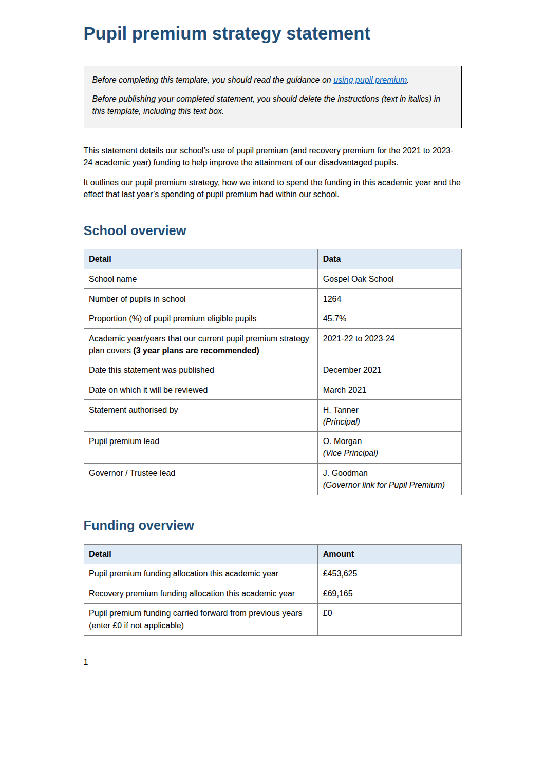Pupil premium strategy statement
Before completing this template, you should read the guidance on using pupil premium.
Before publishing your completed statement, you should delete the instructions (text in italics) in this template, including this text box.
This statement details our school’s use of pupil premium (and recovery premium for the 2021 to 2023-24 academic year) funding to help improve the attainment of our disadvantaged pupils.
It outlines our pupil premium strategy, how we intend to spend the funding in this academic year and the effect that last year’s spending of pupil premium had within our school.
School overview
| Detail | Data |
| --- | --- |
| School name | Gospel Oak School |
| Number of pupils in school | 1264 |
| Proportion (%) of pupil premium eligible pupils | 45.7% |
| Academic year/years that our current pupil premium strategy plan covers (3 year plans are recommended) | 2021-22 to 2023-24 |
| Date this statement was published | December 2021 |
| Date on which it will be reviewed | March 2021 |
| Statement authorised by | H. Tanner (Principal) |
| Pupil premium lead | O. Morgan (Vice Principal) |
| Governor / Trustee lead | J. Goodman (Governor link for Pupil Premium) |
Funding overview
| Detail | Amount |
| --- | --- |
| Pupil premium funding allocation this academic year | £453,625 |
| Recovery premium funding allocation this academic year | £69,165 |
| Pupil premium funding carried forward from previous years (enter £0 if not applicable) | £0 |
1